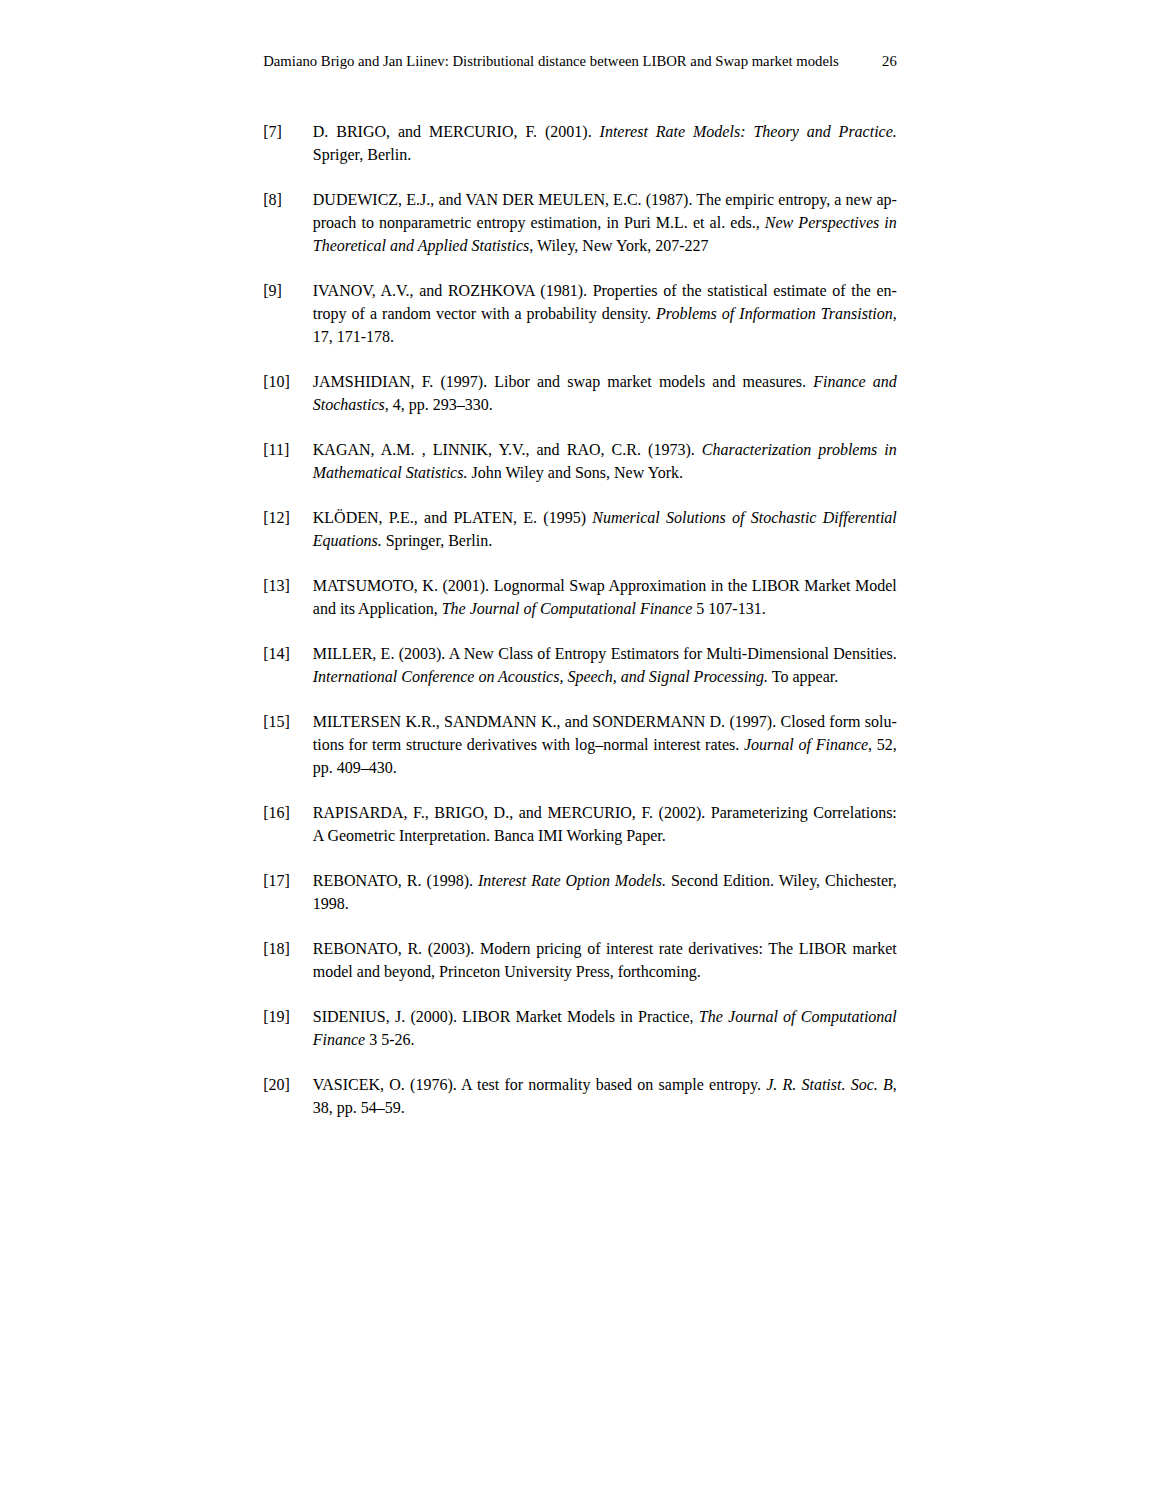Damiano Brigo and Jan Liinev: Distributional distance between LIBOR and Swap market models 26
[7] D. BRIGO, and MERCURIO, F. (2001). Interest Rate Models: Theory and Practice. Spriger, Berlin.
[8] DUDEWICZ, E.J., and VAN DER MEULEN, E.C. (1987). The empiric entropy, a new approach to nonparametric entropy estimation, in Puri M.L. et al. eds., New Perspectives in Theoretical and Applied Statistics, Wiley, New York, 207-227
[9] IVANOV, A.V., and ROZHKOVA (1981). Properties of the statistical estimate of the entropy of a random vector with a probability density. Problems of Information Transistion, 17, 171-178.
[10] JAMSHIDIAN, F. (1997). Libor and swap market models and measures. Finance and Stochastics, 4, pp. 293–330.
[11] KAGAN, A.M. , LINNIK, Y.V., and RAO, C.R. (1973). Characterization problems in Mathematical Statistics. John Wiley and Sons, New York.
[12] KLÖDEN, P.E., and PLATEN, E. (1995) Numerical Solutions of Stochastic Differential Equations. Springer, Berlin.
[13] MATSUMOTO, K. (2001). Lognormal Swap Approximation in the LIBOR Market Model and its Application, The Journal of Computational Finance 5 107-131.
[14] MILLER, E. (2003). A New Class of Entropy Estimators for Multi-Dimensional Densities. International Conference on Acoustics, Speech, and Signal Processing. To appear.
[15] MILTERSEN K.R., SANDMANN K., and SONDERMANN D. (1997). Closed form solutions for term structure derivatives with log–normal interest rates. Journal of Finance, 52, pp. 409–430.
[16] RAPISARDA, F., BRIGO, D., and MERCURIO, F. (2002). Parameterizing Correlations: A Geometric Interpretation. Banca IMI Working Paper.
[17] REBONATO, R. (1998). Interest Rate Option Models. Second Edition. Wiley, Chichester, 1998.
[18] REBONATO, R. (2003). Modern pricing of interest rate derivatives: The LIBOR market model and beyond, Princeton University Press, forthcoming.
[19] SIDENIUS, J. (2000). LIBOR Market Models in Practice, The Journal of Computational Finance 3 5-26.
[20] VASICEK, O. (1976). A test for normality based on sample entropy. J. R. Statist. Soc. B, 38, pp. 54–59.